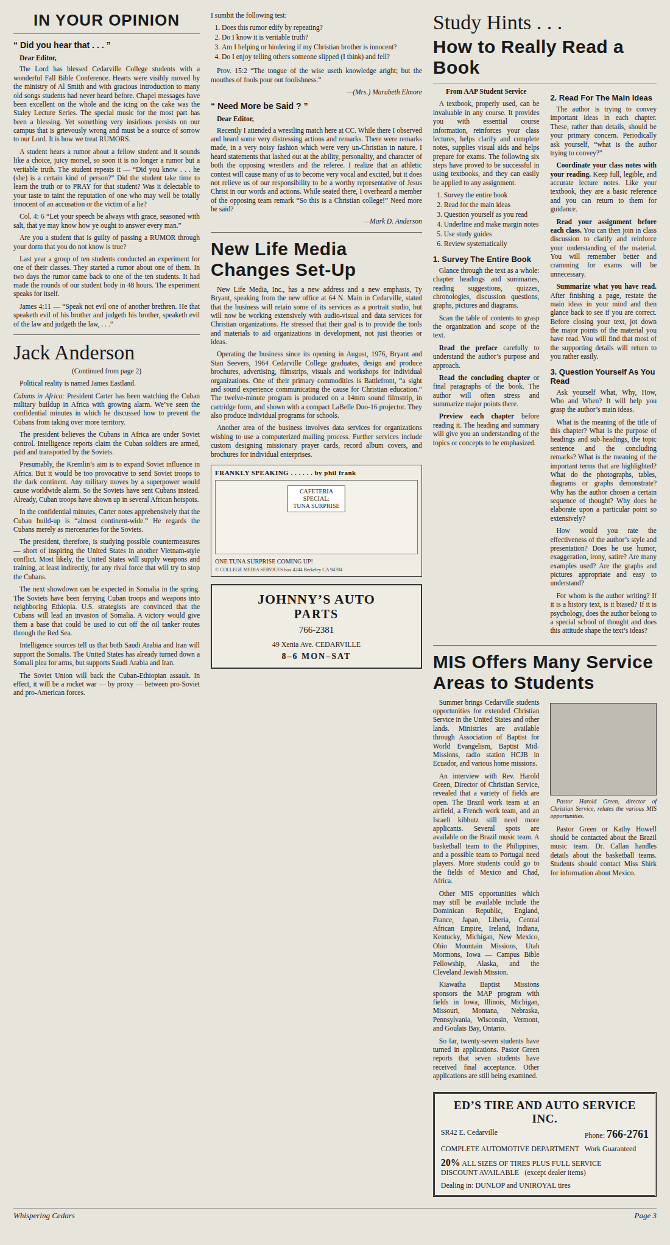IN YOUR OPINION
“ Did you hear that . . . ”
Dear Editor,
The Lord has blessed Cedarville College students with a wonderful Fall Bible Conference. Hearts were visibly moved by the ministry of Al Smith and with gracious introduction to many old songs students had never heard before. Chapel messages have been excellent on the whole and the icing on the cake was the Staley Lecture Series. The special music for the most part has been a blessing. Yet something very insidious persists on our campus that is grievously wrong and must be a source of sorrow to our Lord. It is how we treat RUMORS.
A student hears a rumor about a fellow student and it sounds like a choice, juicy morsel, so soon it is no longer a rumor but a veritable truth. The student repeats it — “Did you know . . . he (she) is a certain kind of person?” Did the student take time to learn the truth or to PRAY for that student? Was it delectable to your taste to taint the reputation of one who may well be totally innocent of an accusation or the victim of a lie?
Col. 4: 6 “Let your speech be always with grace, seasoned with salt, that ye may know how ye ought to answer every man.”
Are you a student that is guilty of passing a RUMOR through your dorm that you do not know is true?
Last year a group of ten students conducted an experiment for one of their classes. They started a rumor about one of them. In two days the rumor came back to one of the ten students. It had made the rounds of our student body in 48 hours. The experiment speaks for itself.
James 4:11 — “Speak not evil one of another brethren. He that speaketh evil of his brother and judgeth his brother, speaketh evil of the law and judgeth the law, . . .”
Jack Anderson
(Continued from page 2)
Political reality is named James Eastland.
Cubans in Africa: President Carter has been watching the Cuban military buildup in Africa with growing alarm. We’ve seen the confidential minutes in which he discussed how to prevent the Cubans from taking over more territory.
The president believes the Cubans in Africa are under Soviet control. Intelligence reports claim the Cuban soldiers are armed, paid and transported by the Soviets.
Presumably, the Kremlin’s aim is to expand Soviet influence in Africa. But it would be too provocative to send Soviet troops to the dark continent. Any military moves by a superpower would cause worldwide alarm. So the Soviets have sent Cubans instead. Already, Cuban troops have shown up in several African hotspots.
In the confidential minutes, Carter notes apprehensively that the Cuban build-up is “almost continent-wide.” He regards the Cubans merely as mercenaries for the Soviets.
The president, therefore, is studying possible countermeasures — short of inspiring the United States in another Vietnam-style conflict. Most likely, the United States will supply weapons and training, at least indirectly, for any rival force that will try to stop the Cubans.
The next showdown can be expected in Somalia in the spring. The Soviets have been ferrying Cuban troops and weapons into neighboring Ethiopia. U.S. strategists are convinced that the Cubans will lead an invasion of Somalia. A victory would give them a base that could be used to cut off the oil tanker routes through the Red Sea.
Intelligence sources tell us that both Saudi Arabia and Iran will support the Somalis. The United States has already turned down a Somali plea for arms, but supports Saudi Arabia and Iran.
The Soviet Union will back the Cuban-Ethiopian assault. In effect, it will be a rocket war — by proxy — between pro-Soviet and pro-American forces.
I sumbit the following test:
Does this rumor edify by repeating?
Do I know it is veritable truth?
Am I helping or hindering if my Christian brother is innocent?
Do I enjoy telling others someone slipped (I think) and fell?
Prov. 15:2 “The tongue of the wise useth knowledge aright; but the mouthes of fools pour out foolishness.”
—(Mrs.) Marabeth Elmore
“ Need More be Said ? ”
Dear Editor,
Recently I attended a wrestling match here at CC. While there I observed and heard some very distressing actions and remarks. There were remarks made, in a very noisy fashion which were very un-Christian in nature. I heard statements that lashed out at the ability, personality, and character of both the opposing wrestlers and the referee. I realize that an athletic contest will cause many of us to become very vocal and excited, but it does not relieve us of our responsibility to be a worthy representative of Jesus Christ in our words and actions. While seated there, I overheard a member of the opposing team remark “So this is a Christian college!” Need more be said?
—Mark D. Anderson
New Life Media Changes Set-Up
New Life Media, Inc., has a new address and a new emphasis, Ty Bryant, speaking from the new office at 64 N. Main in Cedarville, stated that the business will retain some of its services as a portrait studio, but will now be working extensively with audio-visual and data services for Christian organizations. He stressed that their goal is to provide the tools and materials to aid organizations in development, not just theories or ideas.
Operating the business since its opening in August, 1976, Bryant and Stan Seevers, 1964 Cedarville College graduates, design and produce brochures, advertising, filmstrips, visuals and workshops for individual organizations. One of their primary commodities is Battlefront, “a sight and sound experience communicating the cause for Christian education.” The twelve-minute program is produced on a 14mm sound filmstrip, in cartridge form, and shown with a compact LaBelle Duo-16 projector. They also produce individual programs for schools.
Another area of the business involves data services for organizations wishing to use a computerized mailing process. Further services include custom designing missionary prayer cards, record album covers, and brochures for individual enterprises.
FRANKLY SPEAKING . . . . . . by phil frank
CAFETERIA
SPECIAL:
TUNA SURPRISE
ONE TUNA SURPRISE COMING UP!
© COLLEGE MEDIA SERVICES box 4244 Berkeley CA 94704
JOHNNY’S AUTO
PARTS
766-2381
49 Xenia Ave. CEDARVILLE
8–6 MON–SAT
Study Hints . . .
How to Really Read a Book
From AAP Student Service
A textbook, properly used, can be invaluable in any course. It provides you with essential course information, reinforces your class lectures, helps clarify and complete notes, supplies visual aids and helps prepare for exams. The following six steps have proved to be successful in using textbooks, and they can easily be applied to any assignment.
Survey the entire book
Read for the main ideas
Question yourself as you read
Underline and make margin notes
Use study guides
Review systematically
1. Survey The Entire Book
Glance through the text as a whole: chapter headings and summaries, reading suggestions, quizzes, chronologies, discussion questions, graphs, pictures and diagrams.
Scan the table of contents to grasp the organization and scope of the text.
Read the preface carefully to understand the author’s purpose and approach.
Read the concluding chapter or final paragraphs of the book. The author will often stress and summarize major points there.
Preview each chapter before reading it. The heading and summary will give you an understanding of the topics or concepts to be emphasized.
2. Read For The Main Ideas
The author is trying to convey important ideas in each chapter. These, rather than details, should be your primary concern. Periodically ask yourself, “what is the author trying to convey?”
Coordinate your class notes with your reading. Keep full, legible, and accurate lecture notes. Like your textbook, they are a basic reference and you can return to them for guidance.
Read your assignment before each class. You can then join in class discussion to clarify and reinforce your understanding of the material. You will remember better and cramming for exams will be unnecessary.
Summarize what you have read. After finishing a page, restate the main ideas in your mind and then glance back to see if you are correct. Before closing your text, jot down the major points of the material you have read. You will find that most of the supporting details will return to you rather easily.
3. Question Yourself As You Read
Ask yourself What, Why, How, Who and When? It will help you grasp the author’s main ideas.
What is the meaning of the title of this chapter? What is the purpose of headings and sub-headings, the topic sentence and the concluding remarks? What is the meaning of the important terms that are highlighted? What do the photographs, tables, diagrams or graphs demonstrate? Why has the author chosen a certain sequence of thought? Why does he elaborate upon a particular point so extensively?
How would you rate the effectiveness of the author’s style and presentation? Does he use humor, exaggeration, irony, satire? Are many examples used? Are the graphs and pictures appropriate and easy to understand?
For whom is the author writing? If it is a history text, is it biased? If it is psychology, does the author belong to a special school of thought and does this attitude shape the text’s ideas?
MIS Offers Many Service Areas to Students
Summer brings Cedarville students opportunities for extended Christian Service in the United States and other lands. Ministries are available through Association of Baptist for World Evangelism, Baptist Mid-Missions, radio station HCJB in Ecuador, and various home missions.
An interview with Rev. Harold Green, Director of Christian Service, revealed that a variety of fields are open. The Brazil work team at an airfield, a French work team, and an Israeli kibbutz still need more applicants. Several spots are available on the Brazil music team. A basketball team to the Philippines, and a possible team to Portugal need players. More students could go to the fields of Mexico and Chad, Africa.
Other MIS opportunities which may still be available include the Dominican Republic, England, France, Japan, Liberia, Central African Empire, Ireland, Indiana, Kentucky, Michigan, New Mexico, Ohio Mountain Missions, Utah Mormons, Iowa — Campus Bible Fellowship, Alaska, and the Cleveland Jewish Mission.
Kiawatha Baptist Missions sponsors the MAP program with fields in Iowa, Illinois, Michigan, Missouri, Montana, Nebraska, Pennsylvania, Wisconsin, Vermont, and Goulais Bay, Ontario.
So far, twenty-seven students have turned in applications. Pastor Green reports that seven students have received final acceptance. Other applications are still being examined.
Pastor Harold Green, director of Christian Service, relates the various MIS opportunities.
Pastor Green or Kathy Howell should be contacted about the Brazil music team. Dr. Callan handles details about the basketball teams. Students should contact Miss Shirk for information about Mexico.
ED’S TIRE AND AUTO SERVICE INC.
SR42 E. Cedarville Phone: 766-2761
COMPLETE AUTOMOTIVE DEPARTMENT Work Guaranteed
20% ALL SIZES OF TIRES PLUS FULL SERVICE
DISCOUNT AVAILABLE (except dealer items)
Dealing in: DUNLOP and UNIROYAL tires
Whispering Cedars
Page 3